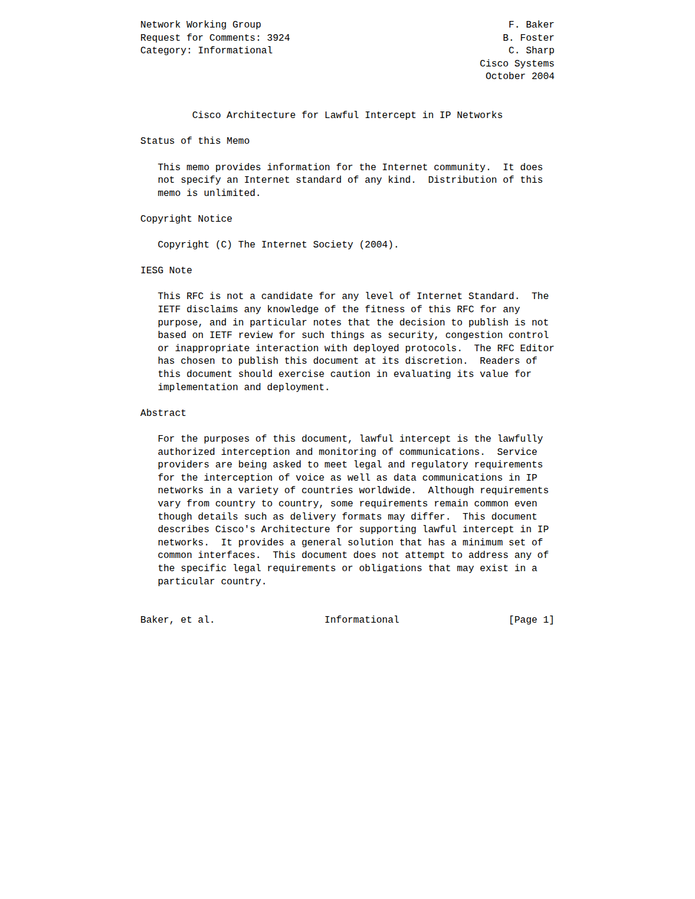Network Working Group F. Baker
Request for Comments: 3924 B. Foster
Category: Informational C. Sharp
Cisco Systems October 2004
Cisco Architecture for Lawful Intercept in IP Networks
Status of this Memo
This memo provides information for the Internet community.  It does
not specify an Internet standard of any kind.  Distribution of this
memo is unlimited.
Copyright Notice
Copyright (C) The Internet Society (2004).
IESG Note
This RFC is not a candidate for any level of Internet Standard.  The
IETF disclaims any knowledge of the fitness of this RFC for any
purpose, and in particular notes that the decision to publish is not
based on IETF review for such things as security, congestion control
or inappropriate interaction with deployed protocols.  The RFC Editor
has chosen to publish this document at its discretion.  Readers of
this document should exercise caution in evaluating its value for
implementation and deployment.
Abstract
For the purposes of this document, lawful intercept is the lawfully
authorized interception and monitoring of communications.  Service
providers are being asked to meet legal and regulatory requirements
for the interception of voice as well as data communications in IP
networks in a variety of countries worldwide.  Although requirements
vary from country to country, some requirements remain common even
though details such as delivery formats may differ.  This document
describes Cisco's Architecture for supporting lawful intercept in IP
networks.  It provides a general solution that has a minimum set of
common interfaces.  This document does not attempt to address any of
the specific legal requirements or obligations that may exist in a
particular country.
Baker, et al. Informational[Page 1]